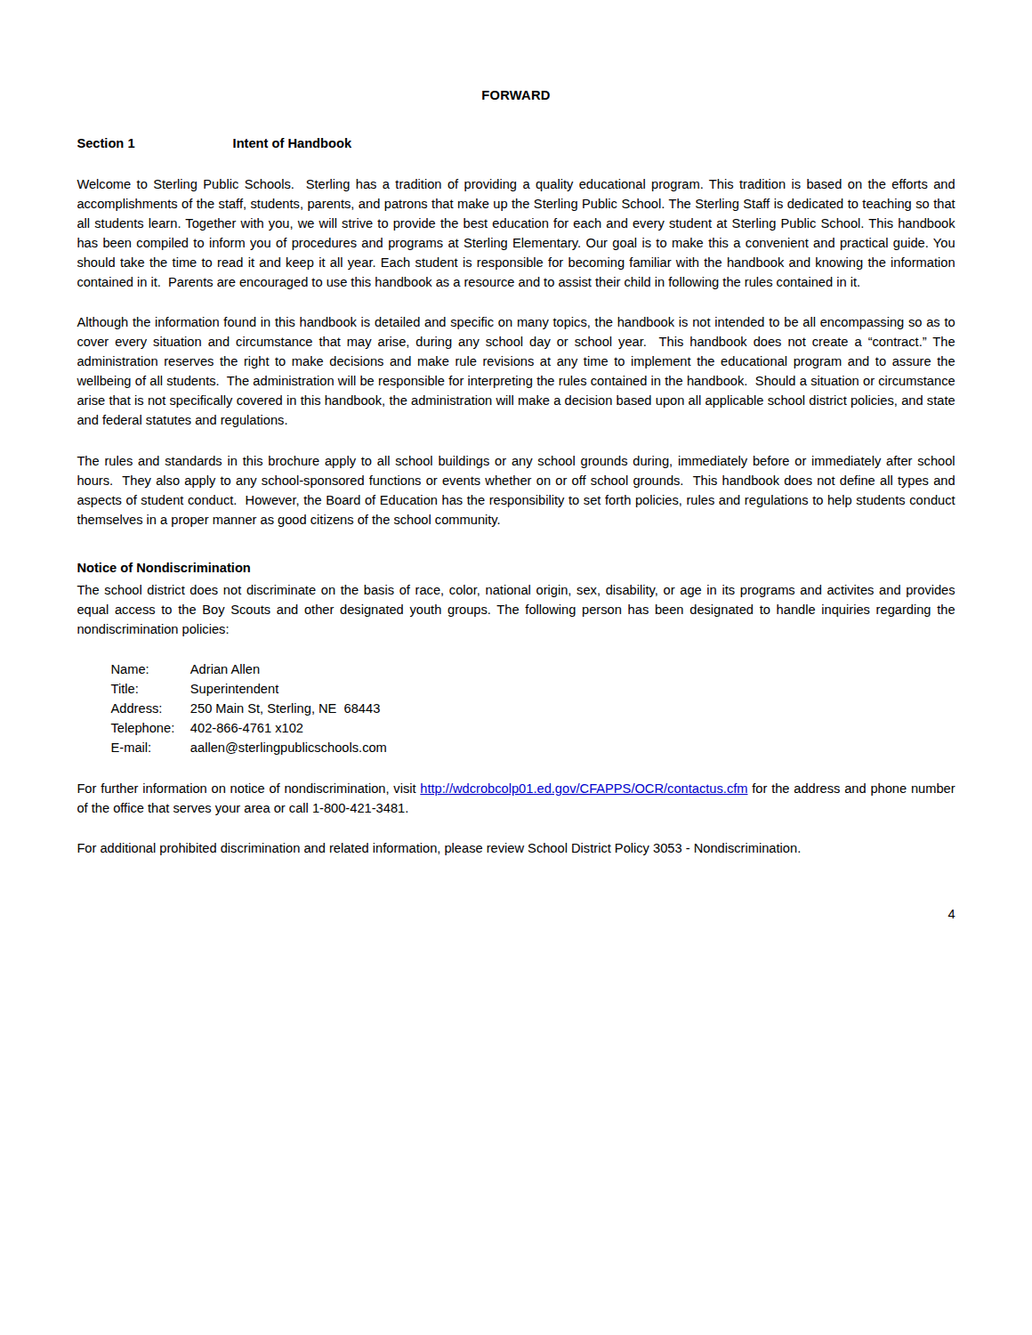FORWARD
Section 1 Intent of Handbook
Welcome to Sterling Public Schools. Sterling has a tradition of providing a quality educational program. This tradition is based on the efforts and accomplishments of the staff, students, parents, and patrons that make up the Sterling Public School. The Sterling Staff is dedicated to teaching so that all students learn. Together with you, we will strive to provide the best education for each and every student at Sterling Public School. This handbook has been compiled to inform you of procedures and programs at Sterling Elementary. Our goal is to make this a convenient and practical guide. You should take the time to read it and keep it all year. Each student is responsible for becoming familiar with the handbook and knowing the information contained in it. Parents are encouraged to use this handbook as a resource and to assist their child in following the rules contained in it.
Although the information found in this handbook is detailed and specific on many topics, the handbook is not intended to be all encompassing so as to cover every situation and circumstance that may arise, during any school day or school year. This handbook does not create a “contract.” The administration reserves the right to make decisions and make rule revisions at any time to implement the educational program and to assure the wellbeing of all students. The administration will be responsible for interpreting the rules contained in the handbook. Should a situation or circumstance arise that is not specifically covered in this handbook, the administration will make a decision based upon all applicable school district policies, and state and federal statutes and regulations.
The rules and standards in this brochure apply to all school buildings or any school grounds during, immediately before or immediately after school hours. They also apply to any school-sponsored functions or events whether on or off school grounds. This handbook does not define all types and aspects of student conduct. However, the Board of Education has the responsibility to set forth policies, rules and regulations to help students conduct themselves in a proper manner as good citizens of the school community.
Notice of Nondiscrimination
The school district does not discriminate on the basis of race, color, national origin, sex, disability, or age in its programs and activites and provides equal access to the Boy Scouts and other designated youth groups. The following person has been designated to handle inquiries regarding the nondiscrimination policies:
| Name: | Adrian Allen |
| Title: | Superintendent |
| Address: | 250 Main St, Sterling, NE 68443 |
| Telephone: | 402-866-4761 x102 |
| E-mail: | aallen@sterlingpublicschools.com |
For further information on notice of nondiscrimination, visit http://wdcrobcolp01.ed.gov/CFAPPS/OCR/contactus.cfm for the address and phone number of the office that serves your area or call 1-800-421-3481.
For additional prohibited discrimination and related information, please review School District Policy 3053 - Nondiscrimination.
4